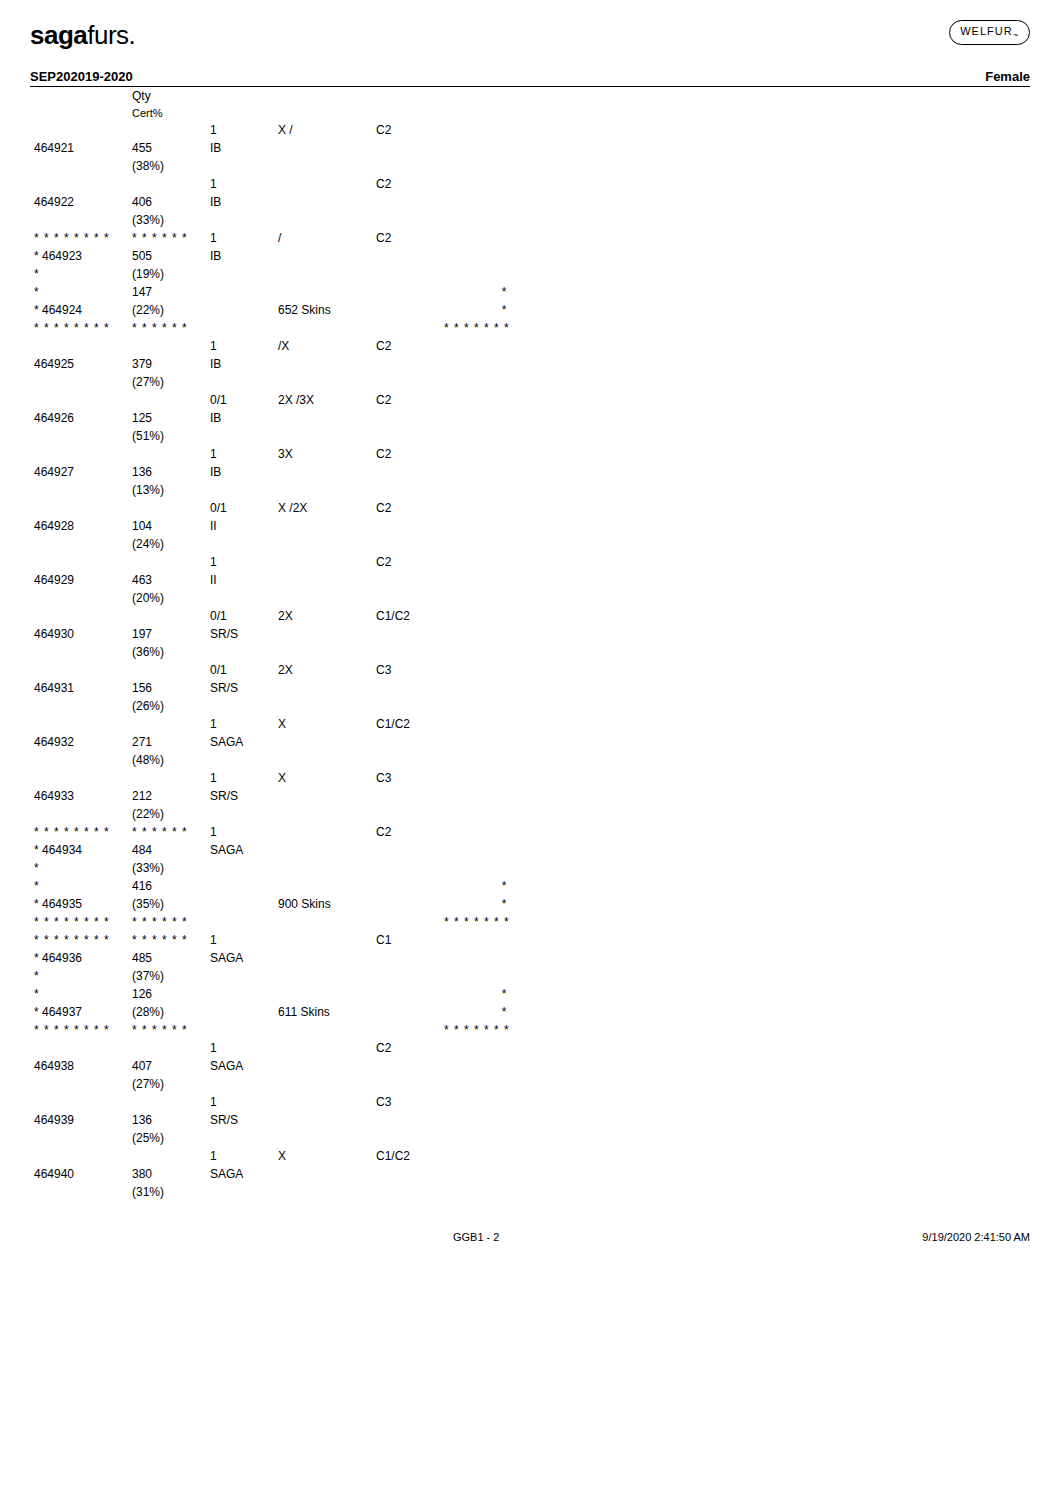sagafurs.
WELFUR~
SEP202019-2020
Female
| | Qty | | | | | |
| | Cert% | | | | | |
| | | 1 | X / | C2 | | |
| 464921 | 455 | IB | | | | |
| | (38%) | | | | | |
| | | 1 | | C2 | | |
| 464922 | 406 | IB | | | | |
| | (33%) | | | | | |
| * * * * * * * * | * * * * * * | 1 | / | C2 | | |
| * 464923 | 505 | IB | | | | |
| * | (19%) | | | | | |
| * | 147 | | | | * | |
| * 464924 | (22%) | | 652 Skins | | * | |
| * * * * * * * * | * * * * * * | | | | * * * * * * * | |
| | | 1 | /X | C2 | | |
| 464925 | 379 | IB | | | | |
| | (27%) | | | | | |
| | | 0/1 | 2X /3X | C2 | | |
| 464926 | 125 | IB | | | | |
| | (51%) | | | | | |
| | | 1 | 3X | C2 | | |
| 464927 | 136 | IB | | | | |
| | (13%) | | | | | |
| | | 0/1 | X /2X | C2 | | |
| 464928 | 104 | II | | | | |
| | (24%) | | | | | |
| | | 1 | | C2 | | |
| 464929 | 463 | II | | | | |
| | (20%) | | | | | |
| | | 0/1 | 2X | C1/C2 | | |
| 464930 | 197 | SR/S | | | | |
| | (36%) | | | | | |
| | | 0/1 | 2X | C3 | | |
| 464931 | 156 | SR/S | | | | |
| | (26%) | | | | | |
| | | 1 | X | C1/C2 | | |
| 464932 | 271 | SAGA | | | | |
| | (48%) | | | | | |
| | | 1 | X | C3 | | |
| 464933 | 212 | SR/S | | | | |
| | (22%) | | | | | |
| * * * * * * * * | * * * * * * | 1 | | C2 | | |
| * 464934 | 484 | SAGA | | | | |
| * | (33%) | | | | | |
| * | 416 | | | | * | |
| * 464935 | (35%) | | 900 Skins | | * | |
| * * * * * * * * | * * * * * * | | | | * * * * * * * | |
| * * * * * * * * | * * * * * * | 1 | | C1 | | |
| * 464936 | 485 | SAGA | | | | |
| * | (37%) | | | | | |
| * | 126 | | | | * | |
| * 464937 | (28%) | | 611 Skins | | * | |
| * * * * * * * * | * * * * * * | | | | * * * * * * * | |
| | | 1 | | C2 | | |
| 464938 | 407 | SAGA | | | | |
| | (27%) | | | | | |
| | | 1 | | C3 | | |
| 464939 | 136 | SR/S | | | | |
| | (25%) | | | | | |
| | | 1 | X | C1/C2 | | |
| 464940 | 380 | SAGA | | | | |
| | (31%) | | | | | |
GGB1 - 2
9/19/2020 2:41:50 AM